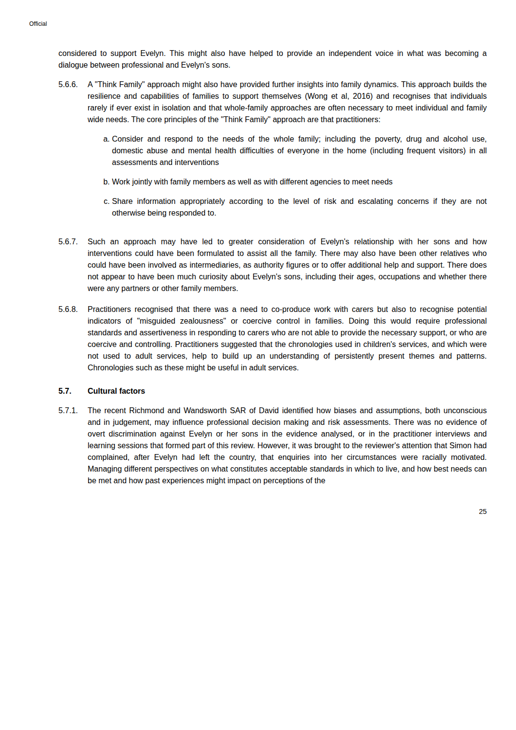Official
considered to support Evelyn. This might also have helped to provide an independent voice in what was becoming a dialogue between professional and Evelyn's sons.
5.6.6.
A "Think Family" approach might also have provided further insights into family dynamics. This approach builds the resilience and capabilities of families to support themselves (Wong et al, 2016) and recognises that individuals rarely if ever exist in isolation and that whole-family approaches are often necessary to meet individual and family wide needs. The core principles of the "Think Family" approach are that practitioners:
Consider and respond to the needs of the whole family; including the poverty, drug and alcohol use, domestic abuse and mental health difficulties of everyone in the home (including frequent visitors) in all assessments and interventions
Work jointly with family members as well as with different agencies to meet needs
Share information appropriately according to the level of risk and escalating concerns if they are not otherwise being responded to.
5.6.7.
Such an approach may have led to greater consideration of Evelyn's relationship with her sons and how interventions could have been formulated to assist all the family. There may also have been other relatives who could have been involved as intermediaries, as authority figures or to offer additional help and support. There does not appear to have been much curiosity about Evelyn's sons, including their ages, occupations and whether there were any partners or other family members.
5.6.8.
Practitioners recognised that there was a need to co-produce work with carers but also to recognise potential indicators of "misguided zealousness" or coercive control in families. Doing this would require professional standards and assertiveness in responding to carers who are not able to provide the necessary support, or who are coercive and controlling. Practitioners suggested that the chronologies used in children's services, and which were not used to adult services, help to build up an understanding of persistently present themes and patterns. Chronologies such as these might be useful in adult services.
5.7.
Cultural factors
5.7.1.
The recent Richmond and Wandsworth SAR of David identified how biases and assumptions, both unconscious and in judgement, may influence professional decision making and risk assessments. There was no evidence of overt discrimination against Evelyn or her sons in the evidence analysed, or in the practitioner interviews and learning sessions that formed part of this review. However, it was brought to the reviewer's attention that Simon had complained, after Evelyn had left the country, that enquiries into her circumstances were racially motivated. Managing different perspectives on what constitutes acceptable standards in which to live, and how best needs can be met and how past experiences might impact on perceptions of the
25